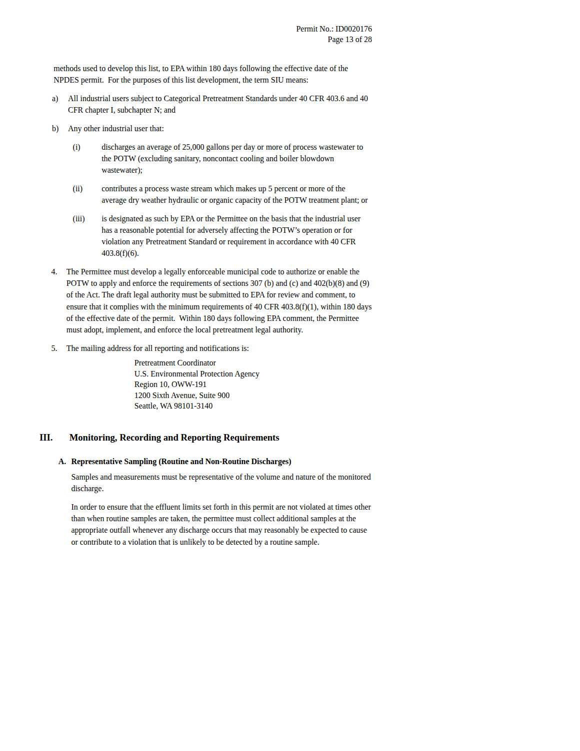Permit No.: ID0020176
Page 13 of 28
methods used to develop this list, to EPA within 180 days following the effective date of the NPDES permit. For the purposes of this list development, the term SIU means:
a) All industrial users subject to Categorical Pretreatment Standards under 40 CFR 403.6 and 40 CFR chapter I, subchapter N; and
b) Any other industrial user that:
(i) discharges an average of 25,000 gallons per day or more of process wastewater to the POTW (excluding sanitary, noncontact cooling and boiler blowdown wastewater);
(ii) contributes a process waste stream which makes up 5 percent or more of the average dry weather hydraulic or organic capacity of the POTW treatment plant; or
(iii) is designated as such by EPA or the Permittee on the basis that the industrial user has a reasonable potential for adversely affecting the POTW’s operation or for violation any Pretreatment Standard or requirement in accordance with 40 CFR 403.8(f)(6).
4. The Permittee must develop a legally enforceable municipal code to authorize or enable the POTW to apply and enforce the requirements of sections 307 (b) and (c) and 402(b)(8) and (9) of the Act. The draft legal authority must be submitted to EPA for review and comment, to ensure that it complies with the minimum requirements of 40 CFR 403.8(f)(1), within 180 days of the effective date of the permit. Within 180 days following EPA comment, the Permittee must adopt, implement, and enforce the local pretreatment legal authority.
5. The mailing address for all reporting and notifications is:
Pretreatment Coordinator
U.S. Environmental Protection Agency
Region 10, OWW-191
1200 Sixth Avenue, Suite 900
Seattle, WA 98101-3140
III. Monitoring, Recording and Reporting Requirements
A. Representative Sampling (Routine and Non-Routine Discharges)
Samples and measurements must be representative of the volume and nature of the monitored discharge.
In order to ensure that the effluent limits set forth in this permit are not violated at times other than when routine samples are taken, the permittee must collect additional samples at the appropriate outfall whenever any discharge occurs that may reasonably be expected to cause or contribute to a violation that is unlikely to be detected by a routine sample.